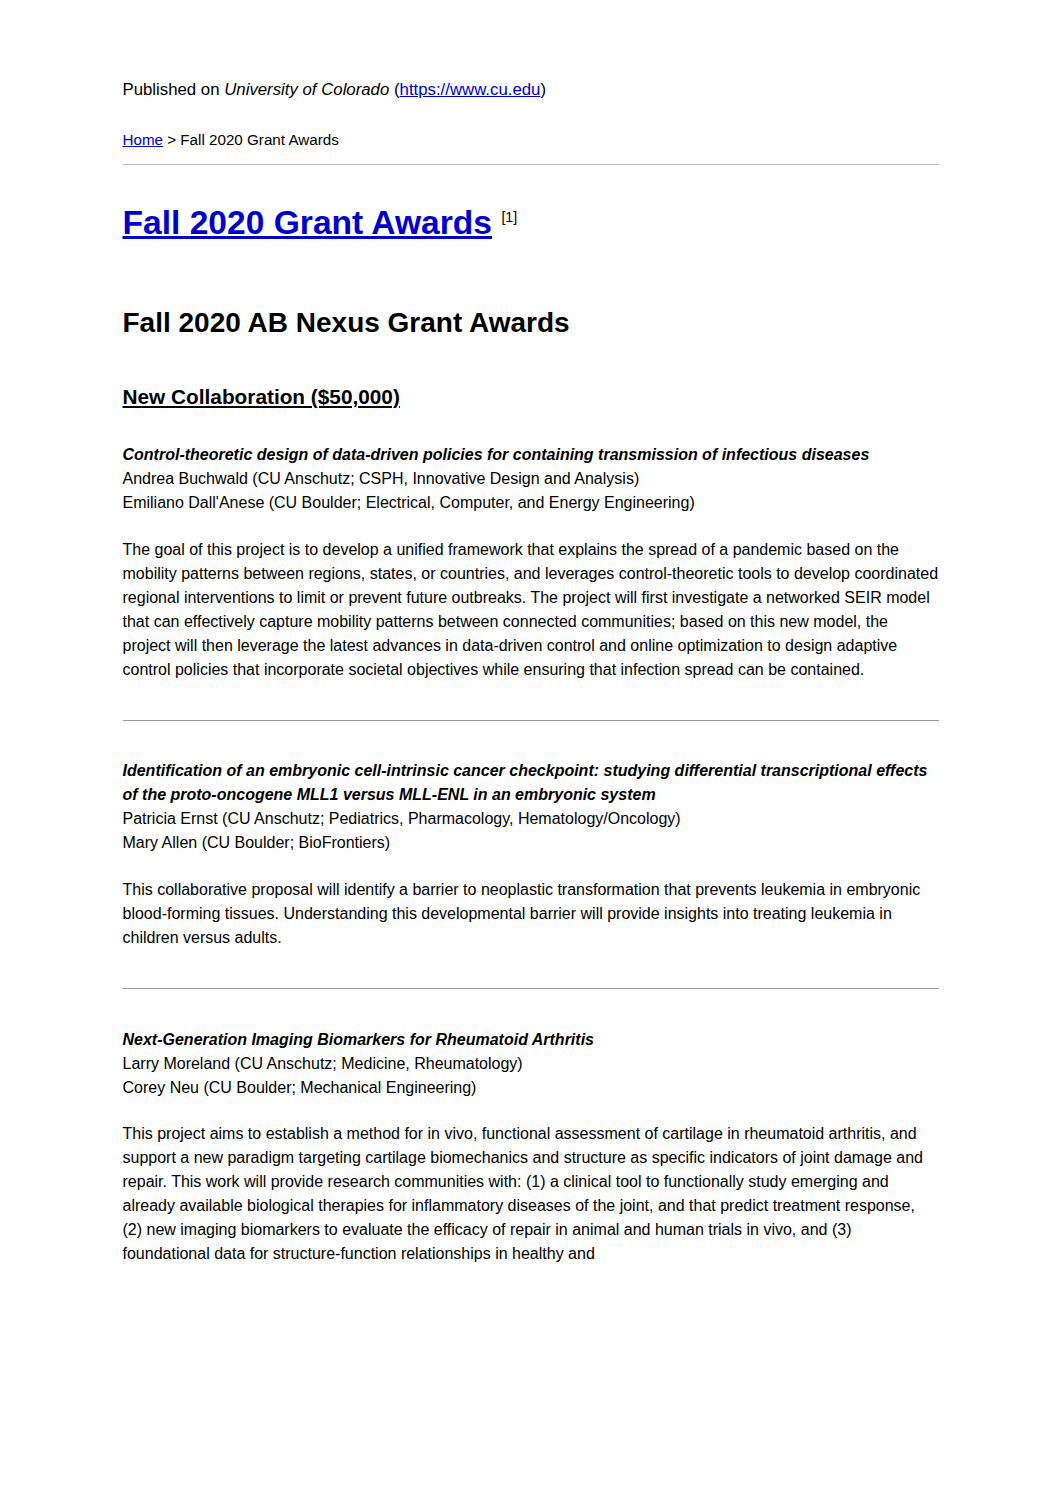Published on University of Colorado (https://www.cu.edu)
Home > Fall 2020 Grant Awards
Fall 2020 Grant Awards [1]
Fall 2020 AB Nexus Grant Awards
New Collaboration ($50,000)
Control-theoretic design of data-driven policies for containing transmission of infectious diseases
Andrea Buchwald (CU Anschutz; CSPH, Innovative Design and Analysis)
Emiliano Dall'Anese (CU Boulder; Electrical, Computer, and Energy Engineering)
The goal of this project is to develop a unified framework that explains the spread of a pandemic based on the mobility patterns between regions, states, or countries, and leverages control-theoretic tools to develop coordinated regional interventions to limit or prevent future outbreaks. The project will first investigate a networked SEIR model that can effectively capture mobility patterns between connected communities; based on this new model, the project will then leverage the latest advances in data-driven control and online optimization to design adaptive control policies that incorporate societal objectives while ensuring that infection spread can be contained.
Identification of an embryonic cell-intrinsic cancer checkpoint: studying differential transcriptional effects of the proto-oncogene MLL1 versus MLL-ENL in an embryonic system
Patricia Ernst (CU Anschutz; Pediatrics, Pharmacology, Hematology/Oncology)
Mary Allen (CU Boulder; BioFrontiers)
This collaborative proposal will identify a barrier to neoplastic transformation that prevents leukemia in embryonic blood-forming tissues. Understanding this developmental barrier will provide insights into treating leukemia in children versus adults.
Next-Generation Imaging Biomarkers for Rheumatoid Arthritis
Larry Moreland (CU Anschutz; Medicine, Rheumatology)
Corey Neu (CU Boulder; Mechanical Engineering)
This project aims to establish a method for in vivo, functional assessment of cartilage in rheumatoid arthritis, and support a new paradigm targeting cartilage biomechanics and structure as specific indicators of joint damage and repair. This work will provide research communities with: (1) a clinical tool to functionally study emerging and already available biological therapies for inflammatory diseases of the joint, and that predict treatment response, (2) new imaging biomarkers to evaluate the efficacy of repair in animal and human trials in vivo, and (3) foundational data for structure-function relationships in healthy and